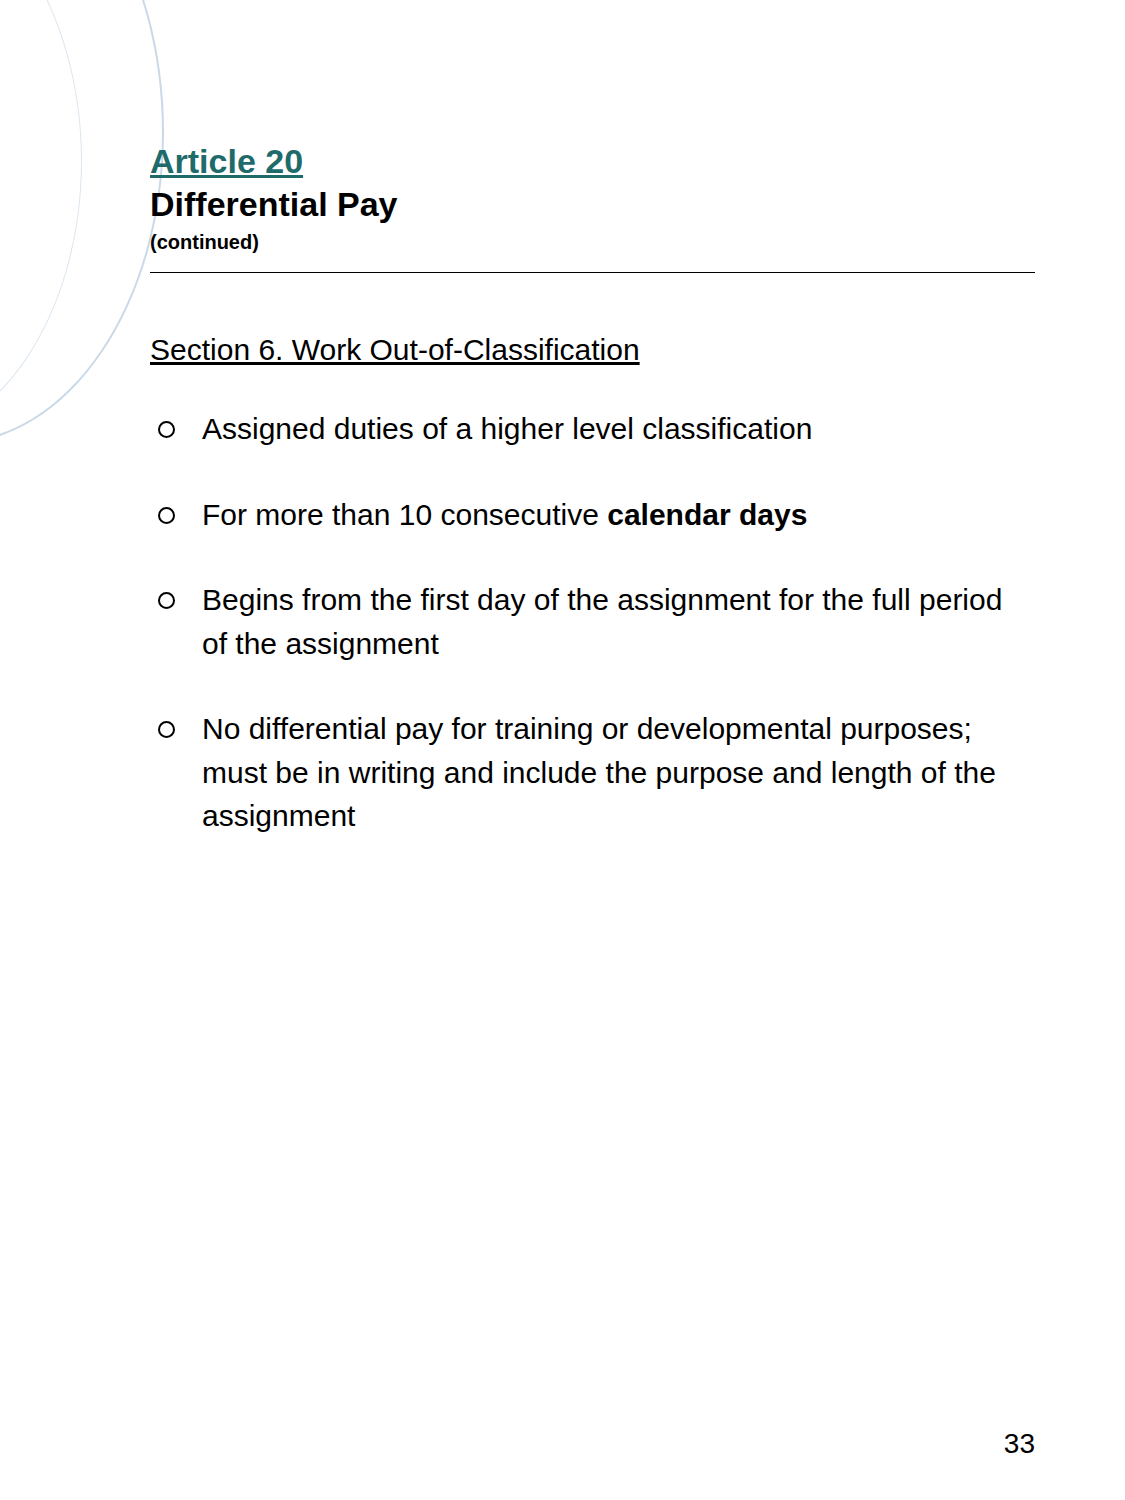Article 20
Differential Pay
(continued)
Section 6. Work Out-of-Classification
Assigned duties of a higher level classification
For more than 10 consecutive calendar days
Begins from the first day of the assignment for the full period of the assignment
No differential pay for training or developmental purposes; must be in writing and include the purpose and length of the assignment
33